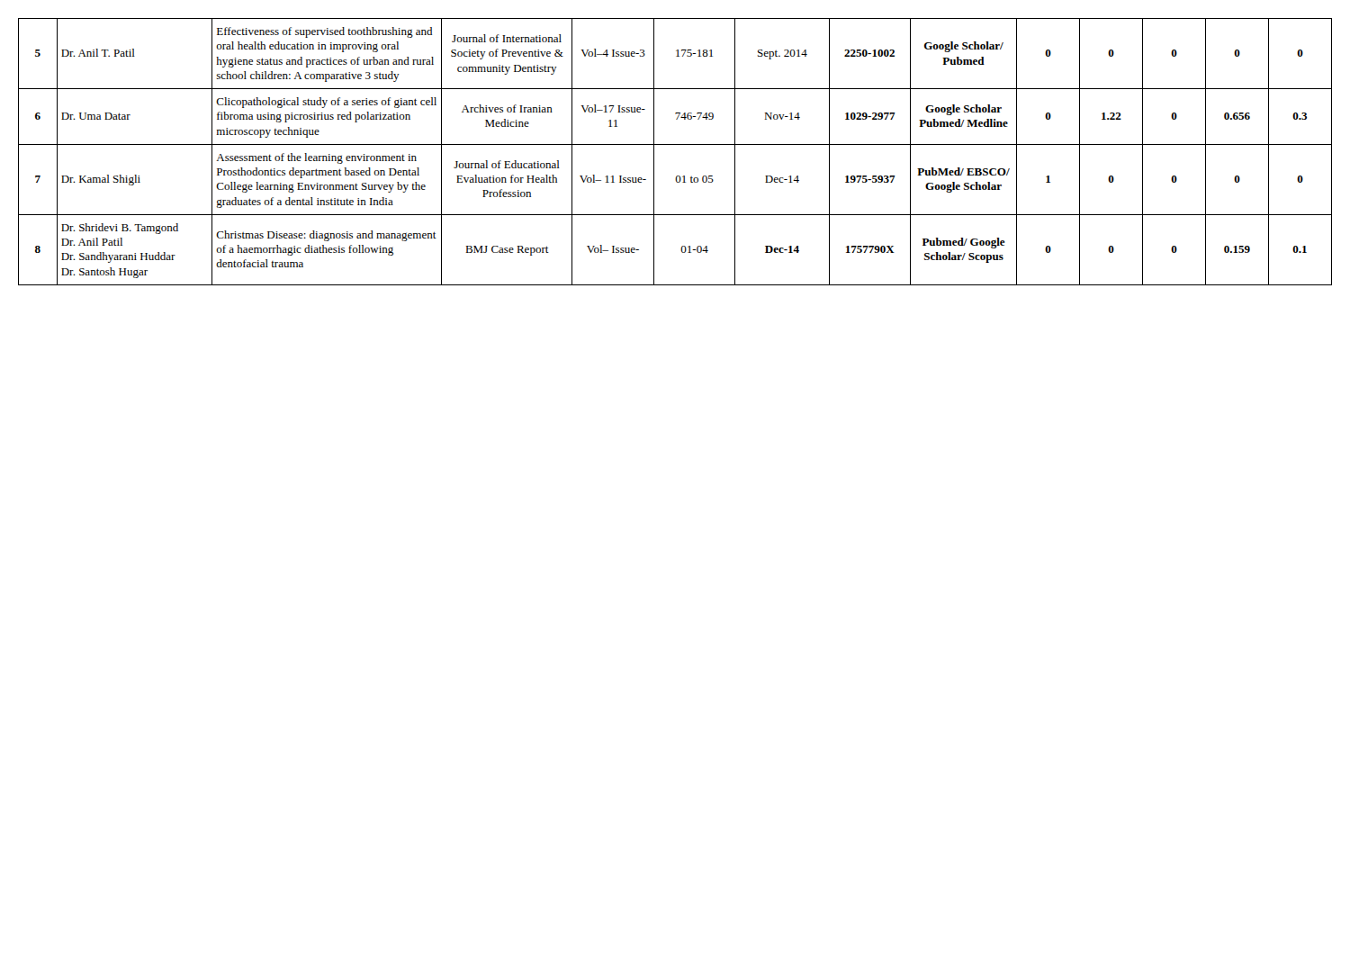| 5 | Dr. Anil T. Patil | Effectiveness of supervised toothbrushing and oral health education in improving oral hygiene status and practices of urban and rural school children: A comparative 3 study | Journal of International Society of Preventive & community Dentistry | Vol–4 Issue-3 | 175-181 | Sept. 2014 | 2250-1002 | Google Scholar/ Pubmed | 0 | 0 | 0 | 0 | 0 |
| 6 | Dr. Uma Datar | Clicopathological study of a series of giant cell fibroma using picrosirius red polarization microscopy technique | Archives of Iranian Medicine | Vol–17 Issue-11 | 746-749 | Nov-14 | 1029-2977 | Google Scholar Pubmed/ Medline | 0 | 1.22 | 0 | 0.656 | 0.3 |
| 7 | Dr. Kamal Shigli | Assessment of the learning environment in Prosthodontics department based on Dental College learning Environment Survey by the graduates of a dental institute in India | Journal of Educational Evaluation for Health Profession | Vol– 11 Issue- | 01 to 05 | Dec-14 | 1975-5937 | PubMed/ EBSCO/ Google Scholar | 1 | 0 | 0 | 0 | 0 |
| 8 | Dr. Shridevi B. Tamgond Dr. Anil Patil Dr. Sandhyarani Huddar Dr. Santosh Hugar | Christmas Disease: diagnosis and management of a haemorrhagic diathesis following dentofacial trauma | BMJ Case Report | Vol– Issue- | 01-04 | Dec-14 | 1757790X | Pubmed/ Google Scholar/ Scopus | 0 | 0 | 0 | 0.159 | 0.1 |